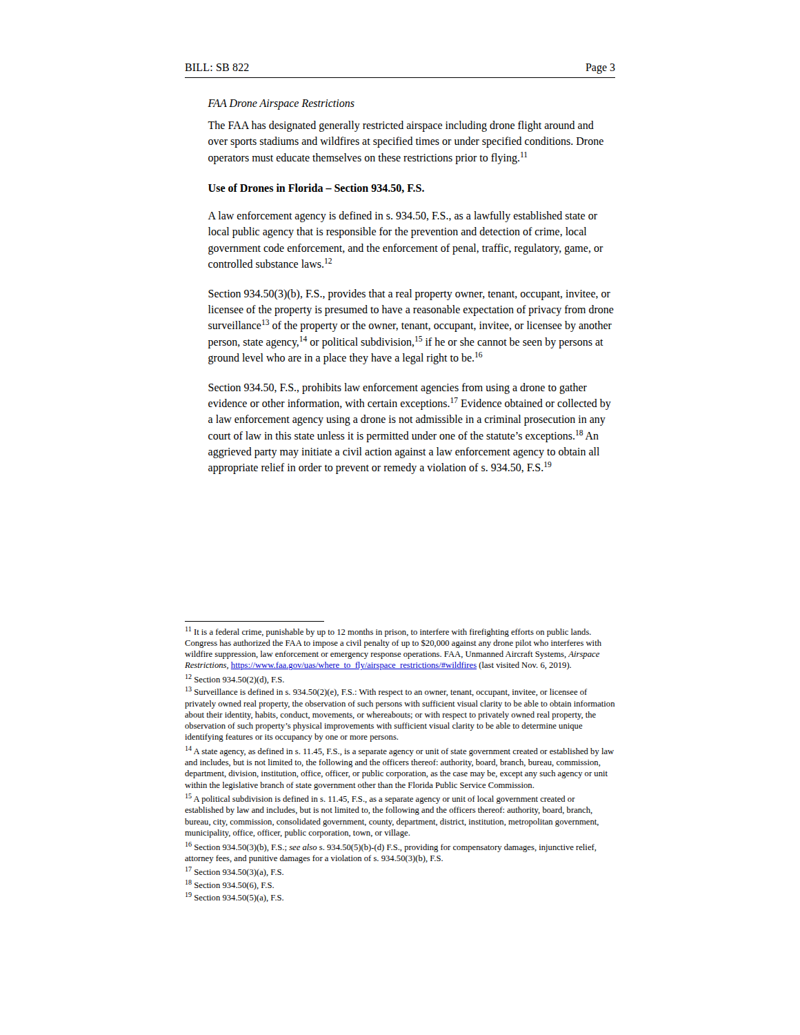BILL: SB 822
Page 3
FAA Drone Airspace Restrictions
The FAA has designated generally restricted airspace including drone flight around and over sports stadiums and wildfires at specified times or under specified conditions. Drone operators must educate themselves on these restrictions prior to flying.11
Use of Drones in Florida – Section 934.50, F.S.
A law enforcement agency is defined in s. 934.50, F.S., as a lawfully established state or local public agency that is responsible for the prevention and detection of crime, local government code enforcement, and the enforcement of penal, traffic, regulatory, game, or controlled substance laws.12
Section 934.50(3)(b), F.S., provides that a real property owner, tenant, occupant, invitee, or licensee of the property is presumed to have a reasonable expectation of privacy from drone surveillance13 of the property or the owner, tenant, occupant, invitee, or licensee by another person, state agency,14 or political subdivision,15 if he or she cannot be seen by persons at ground level who are in a place they have a legal right to be.16
Section 934.50, F.S., prohibits law enforcement agencies from using a drone to gather evidence or other information, with certain exceptions.17 Evidence obtained or collected by a law enforcement agency using a drone is not admissible in a criminal prosecution in any court of law in this state unless it is permitted under one of the statute’s exceptions.18 An aggrieved party may initiate a civil action against a law enforcement agency to obtain all appropriate relief in order to prevent or remedy a violation of s. 934.50, F.S.19
11 It is a federal crime, punishable by up to 12 months in prison, to interfere with firefighting efforts on public lands. Congress has authorized the FAA to impose a civil penalty of up to $20,000 against any drone pilot who interferes with wildfire suppression, law enforcement or emergency response operations. FAA, Unmanned Aircraft Systems, Airspace Restrictions, https://www.faa.gov/uas/where_to_fly/airspace_restrictions/#wildfires (last visited Nov. 6, 2019).
12 Section 934.50(2)(d), F.S.
13 Surveillance is defined in s. 934.50(2)(e), F.S.: With respect to an owner, tenant, occupant, invitee, or licensee of privately owned real property, the observation of such persons with sufficient visual clarity to be able to obtain information about their identity, habits, conduct, movements, or whereabouts; or with respect to privately owned real property, the observation of such property’s physical improvements with sufficient visual clarity to be able to determine unique identifying features or its occupancy by one or more persons.
14 A state agency, as defined in s. 11.45, F.S., is a separate agency or unit of state government created or established by law and includes, but is not limited to, the following and the officers thereof: authority, board, branch, bureau, commission, department, division, institution, office, officer, or public corporation, as the case may be, except any such agency or unit within the legislative branch of state government other than the Florida Public Service Commission.
15 A political subdivision is defined in s. 11.45, F.S., as a separate agency or unit of local government created or established by law and includes, but is not limited to, the following and the officers thereof: authority, board, branch, bureau, city, commission, consolidated government, county, department, district, institution, metropolitan government, municipality, office, officer, public corporation, town, or village.
16 Section 934.50(3)(b), F.S.; see also s. 934.50(5)(b)-(d) F.S., providing for compensatory damages, injunctive relief, attorney fees, and punitive damages for a violation of s. 934.50(3)(b), F.S.
17 Section 934.50(3)(a), F.S.
18 Section 934.50(6), F.S.
19 Section 934.50(5)(a), F.S.